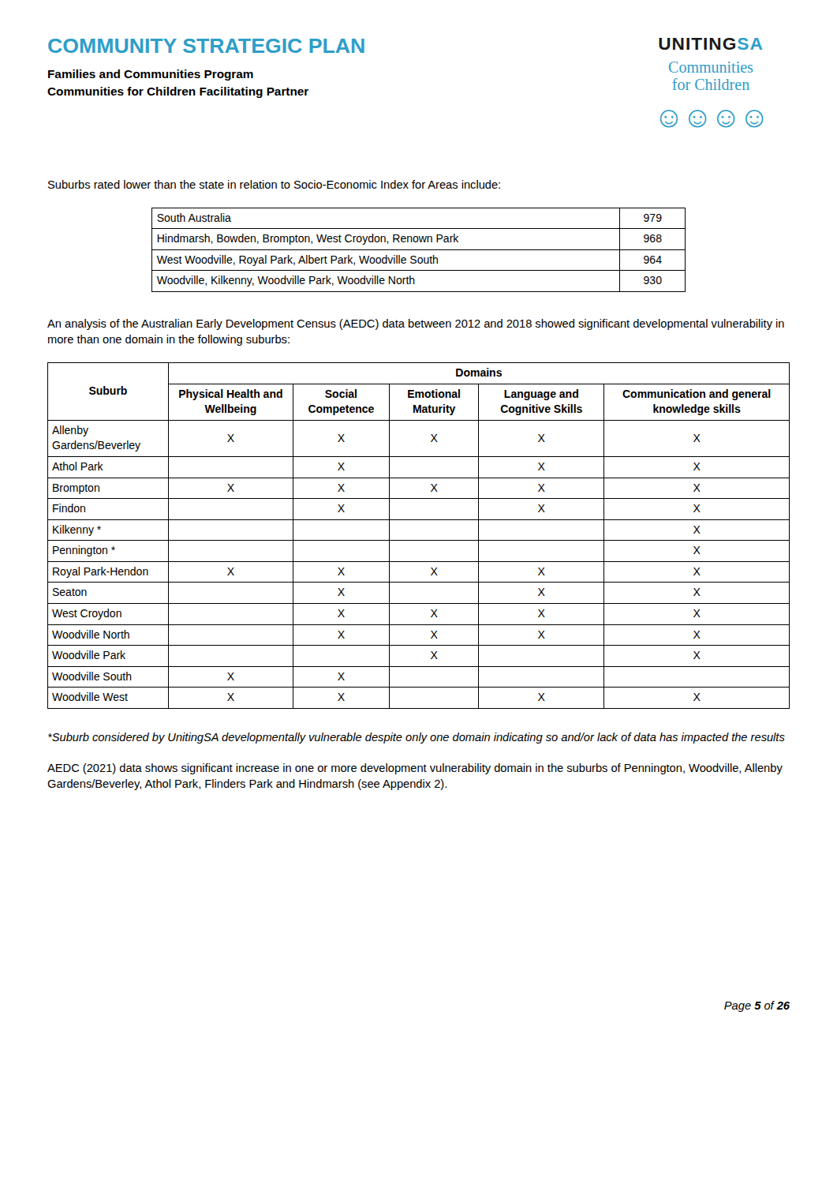COMMUNITY STRATEGIC PLAN
Families and Communities Program
Communities for Children Facilitating Partner
UNITINGSA
Communities
for Children
☺☺☺☺
Suburbs rated lower than the state in relation to Socio-Economic Index for Areas include:
| South Australia | 979 |
| Hindmarsh, Bowden, Brompton, West Croydon, Renown Park | 968 |
| West Woodville, Royal Park, Albert Park, Woodville South | 964 |
| Woodville, Kilkenny, Woodville Park, Woodville North | 930 |
An analysis of the Australian Early Development Census (AEDC) data between 2012 and 2018 showed significant developmental vulnerability in more than one domain in the following suburbs:
| Suburb | Domains |
| --- | --- |
| Physical Health and Wellbeing | Social Competence | Emotional Maturity | Language and Cognitive Skills | Communication and general knowledge skills |
| Allenby Gardens/Beverley | X | X | X | X | X |
| Athol Park | | X | | X | X |
| Brompton | X | X | X | X | X |
| Findon | | X | | X | X |
| Kilkenny * | | | | | X |
| Pennington * | | | | | X |
| Royal Park-Hendon | X | X | X | X | X |
| Seaton | | X | | X | X |
| West Croydon | | X | X | X | X |
| Woodville North | | X | X | X | X |
| Woodville Park | | | X | | X |
| Woodville South | X | X | | | |
| Woodville West | X | X | | X | X |
*Suburb considered by UnitingSA developmentally vulnerable despite only one domain indicating so and/or lack of data has impacted the results
AEDC (2021) data shows significant increase in one or more development vulnerability domain in the suburbs of Pennington, Woodville, Allenby Gardens/Beverley, Athol Park, Flinders Park and Hindmarsh (see Appendix 2).
Page 5 of 26